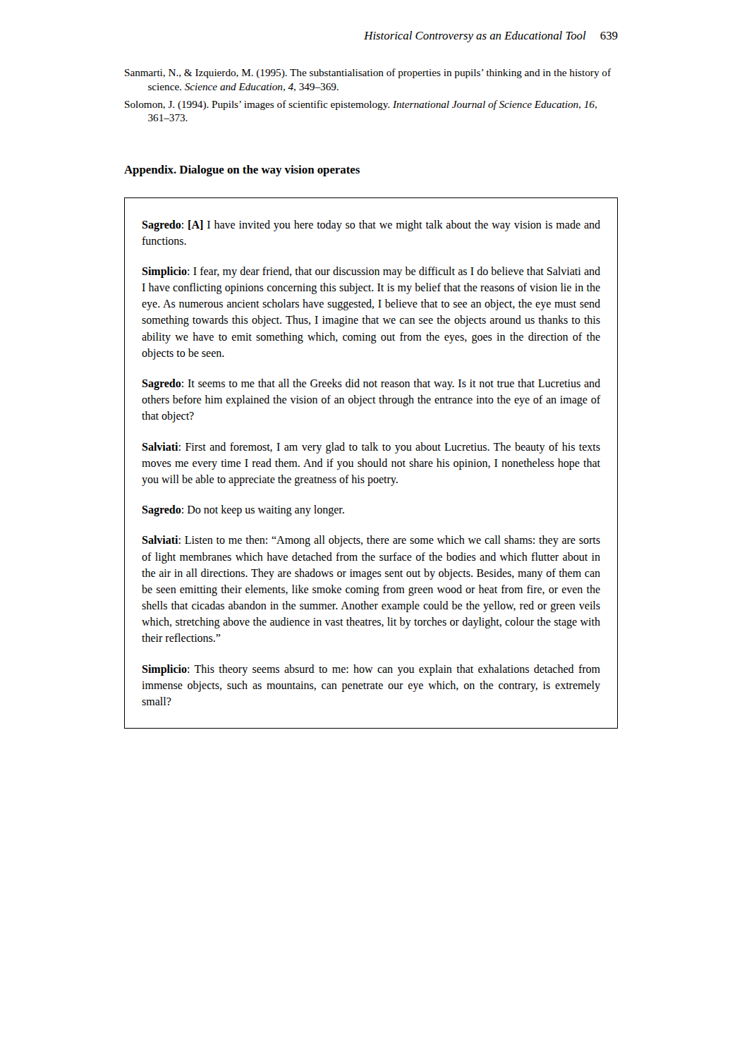Historical Controversy as an Educational Tool 639
Sanmarti, N., & Izquierdo, M. (1995). The substantialisation of properties in pupils’ thinking and in the history of science. Science and Education, 4, 349–369.
Solomon, J. (1994). Pupils’ images of scientific epistemology. International Journal of Science Education, 16, 361–373.
Appendix. Dialogue on the way vision operates
Sagredo: [A] I have invited you here today so that we might talk about the way vision is made and functions.
Simplicio: I fear, my dear friend, that our discussion may be difficult as I do believe that Salviati and I have conflicting opinions concerning this subject. It is my belief that the reasons of vision lie in the eye. As numerous ancient scholars have suggested, I believe that to see an object, the eye must send something towards this object. Thus, I imagine that we can see the objects around us thanks to this ability we have to emit something which, coming out from the eyes, goes in the direction of the objects to be seen.
Sagredo: It seems to me that all the Greeks did not reason that way. Is it not true that Lucretius and others before him explained the vision of an object through the entrance into the eye of an image of that object?
Salviati: First and foremost, I am very glad to talk to you about Lucretius. The beauty of his texts moves me every time I read them. And if you should not share his opinion, I nonetheless hope that you will be able to appreciate the greatness of his poetry.
Sagredo: Do not keep us waiting any longer.
Salviati: Listen to me then: “Among all objects, there are some which we call shams: they are sorts of light membranes which have detached from the surface of the bodies and which flutter about in the air in all directions. They are shadows or images sent out by objects. Besides, many of them can be seen emitting their elements, like smoke coming from green wood or heat from fire, or even the shells that cicadas abandon in the summer. Another example could be the yellow, red or green veils which, stretching above the audience in vast theatres, lit by torches or daylight, colour the stage with their reflections.”
Simplicio: This theory seems absurd to me: how can you explain that exhalations detached from immense objects, such as mountains, can penetrate our eye which, on the contrary, is extremely small?